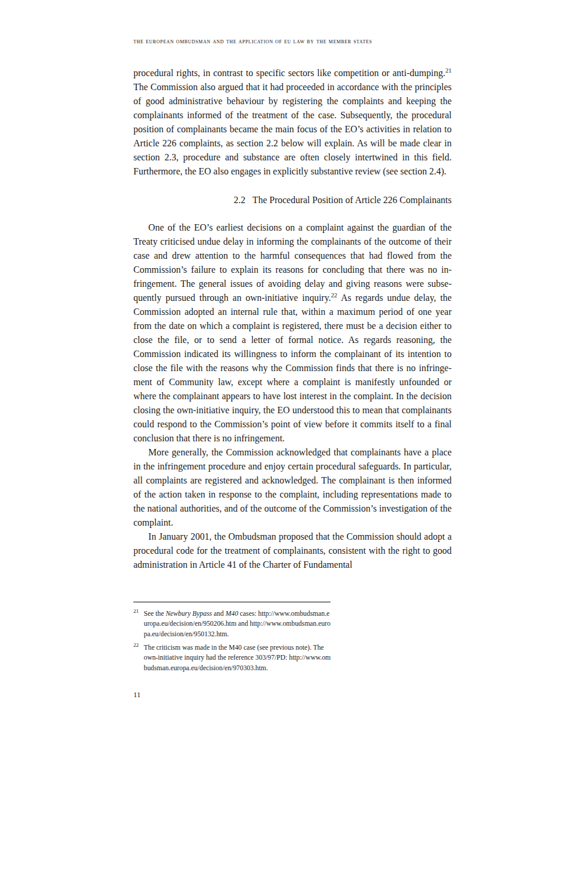the european ombudsman and the application of eu law by the member states
procedural rights, in contrast to specific sectors like competition or anti-dumping.21 The Commission also argued that it had proceeded in accordance with the principles of good administrative behaviour by registering the complaints and keeping the complainants informed of the treatment of the case. Subsequently, the procedural position of complainants became the main focus of the EO’s activities in relation to Article 226 complaints, as section 2.2 below will explain. As will be made clear in section 2.3, procedure and substance are often closely intertwined in this field. Furthermore, the EO also engages in explicitly substantive review (see section 2.4).
2.2 The Procedural Position of Article 226 Complainants
One of the EO’s earliest decisions on a complaint against the guardian of the Treaty criticised undue delay in informing the complainants of the outcome of their case and drew attention to the harmful consequences that had flowed from the Commission’s failure to explain its reasons for concluding that there was no infringement. The general issues of avoiding delay and giving reasons were subsequently pursued through an own-initiative inquiry.22 As regards undue delay, the Commission adopted an internal rule that, within a maximum period of one year from the date on which a complaint is registered, there must be a decision either to close the file, or to send a letter of formal notice. As regards reasoning, the Commission indicated its willingness to inform the complainant of its intention to close the file with the reasons why the Commission finds that there is no infringement of Community law, except where a complaint is manifestly unfounded or where the complainant appears to have lost interest in the complaint. In the decision closing the own-initiative inquiry, the EO understood this to mean that complainants could respond to the Commission’s point of view before it commits itself to a final conclusion that there is no infringement.
More generally, the Commission acknowledged that complainants have a place in the infringement procedure and enjoy certain procedural safeguards. In particular, all complaints are registered and acknowledged. The complainant is then informed of the action taken in response to the complaint, including representations made to the national authorities, and of the outcome of the Commission’s investigation of the complaint.
In January 2001, the Ombudsman proposed that the Commission should adopt a procedural code for the treatment of complainants, consistent with the right to good administration in Article 41 of the Charter of Fundamental
See the Newbury Bypass and M40 cases: http://www.ombudsman.europa.eu/decision/en/950206.htm and http://www.ombudsman.europa.eu/decision/en/950132.htm.
The criticism was made in the M40 case (see previous note). The own-initiative inquiry had the reference 303/97/PD: http://www.ombudsman.europa.eu/decision/en/970303.htm.
11